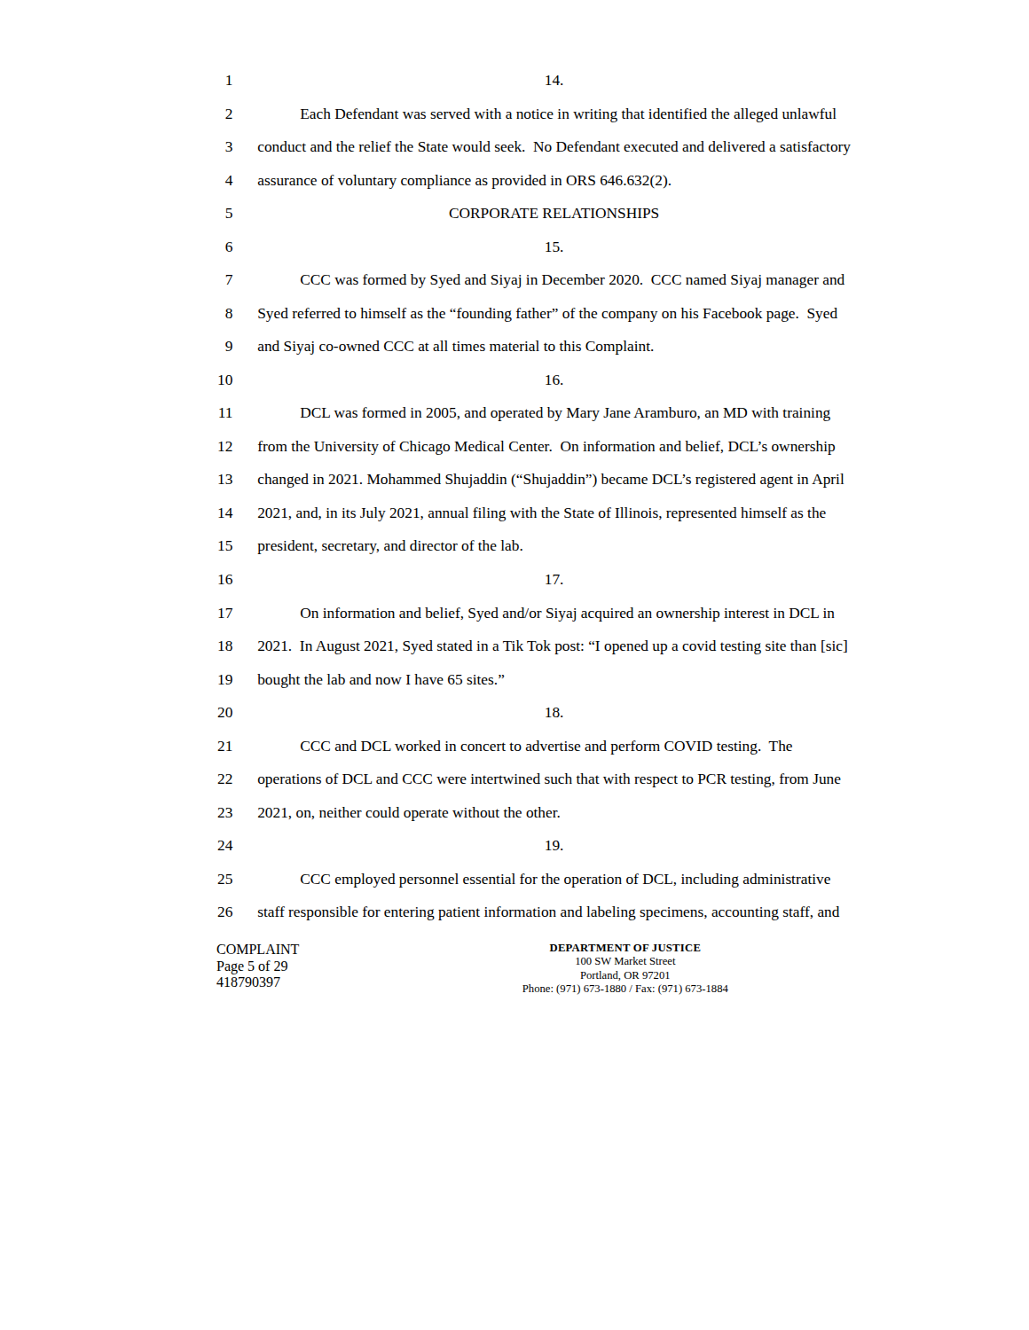| 1 | 14. |
| 2 | Each Defendant was served with a notice in writing that identified the alleged unlawful |
| 3 | conduct and the relief the State would seek. No Defendant executed and delivered a satisfactory |
| 4 | assurance of voluntary compliance as provided in ORS 646.632(2). |
| 5 | CORPORATE RELATIONSHIPS |
| 6 | 15. |
| 7 | CCC was formed by Syed and Siyaj in December 2020. CCC named Siyaj manager and |
| 8 | Syed referred to himself as the “founding father” of the company on his Facebook page. Syed |
| 9 | and Siyaj co-owned CCC at all times material to this Complaint. |
| 10 | 16. |
| 11 | DCL was formed in 2005, and operated by Mary Jane Aramburo, an MD with training |
| 12 | from the University of Chicago Medical Center. On information and belief, DCL’s ownership |
| 13 | changed in 2021. Mohammed Shujaddin (“Shujaddin”) became DCL’s registered agent in April |
| 14 | 2021, and, in its July 2021, annual filing with the State of Illinois, represented himself as the |
| 15 | president, secretary, and director of the lab. |
| 16 | 17. |
| 17 | On information and belief, Syed and/or Siyaj acquired an ownership interest in DCL in |
| 18 | 2021. In August 2021, Syed stated in a Tik Tok post: “I opened up a covid testing site than [sic] |
| 19 | bought the lab and now I have 65 sites.” |
| 20 | 18. |
| 21 | CCC and DCL worked in concert to advertise and perform COVID testing. The |
| 22 | operations of DCL and CCC were intertwined such that with respect to PCR testing, from June |
| 23 | 2021, on, neither could operate without the other. |
| 24 | 19. |
| 25 | CCC employed personnel essential for the operation of DCL, including administrative |
| 26 | staff responsible for entering patient information and labeling specimens, accounting staff, and |
COMPLAINT
Page 5 of 29
418790397
DEPARTMENT OF JUSTICE
100 SW Market Street
Portland, OR 97201
Phone: (971) 673-1880 / Fax: (971) 673-1884